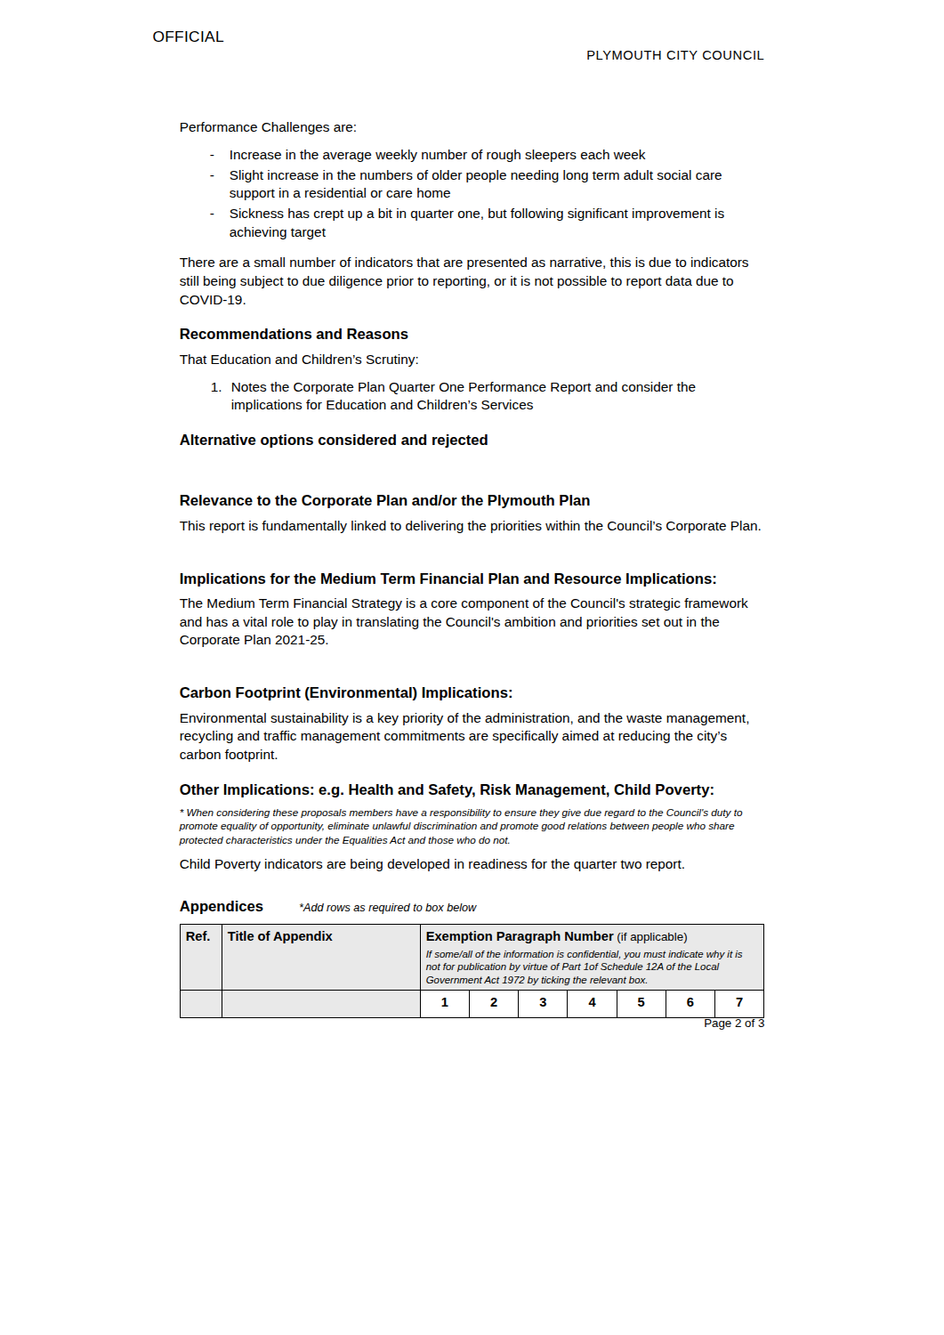OFFICIAL
PLYMOUTH CITY COUNCIL
Performance Challenges are:
Increase in the average weekly number of rough sleepers each week
Slight increase in the numbers of older people needing long term adult social care support in a residential or care home
Sickness has crept up a bit in quarter one, but following significant improvement is achieving target
There are a small number of indicators that are presented as narrative, this is due to indicators still being subject to due diligence prior to reporting, or it is not possible to report data due to COVID-19.
Recommendations and Reasons
That Education and Children’s Scrutiny:
Notes the Corporate Plan Quarter One Performance Report and consider the implications for Education and Children’s Services
Alternative options considered and rejected
Relevance to the Corporate Plan and/or the Plymouth Plan
This report is fundamentally linked to delivering the priorities within the Council’s Corporate Plan.
Implications for the Medium Term Financial Plan and Resource Implications:
The Medium Term Financial Strategy is a core component of the Council's strategic framework and has a vital role to play in translating the Council's ambition and priorities set out in the Corporate Plan 2021-25.
Carbon Footprint (Environmental) Implications:
Environmental sustainability is a key priority of the administration, and the waste management, recycling and traffic management commitments are specifically aimed at reducing the city’s carbon footprint.
Other Implications: e.g. Health and Safety, Risk Management, Child Poverty:
* When considering these proposals members have a responsibility to ensure they give due regard to the Council's duty to promote equality of opportunity, eliminate unlawful discrimination and promote good relations between people who share protected characteristics under the Equalities Act and those who do not.
Child Poverty indicators are being developed in readiness for the quarter two report.
Appendices
*Add rows as required to box below
| Ref. | Title of Appendix | Exemption Paragraph Number (if applicable) If some/all of the information is confidential, you must indicate why it is not for publication by virtue of Part 1of Schedule 12A of the Local Government Act 1972 by ticking the relevant box. |
| | | 1 | 2 | 3 | 4 | 5 | 6 | 7 |
Page 2 of 3